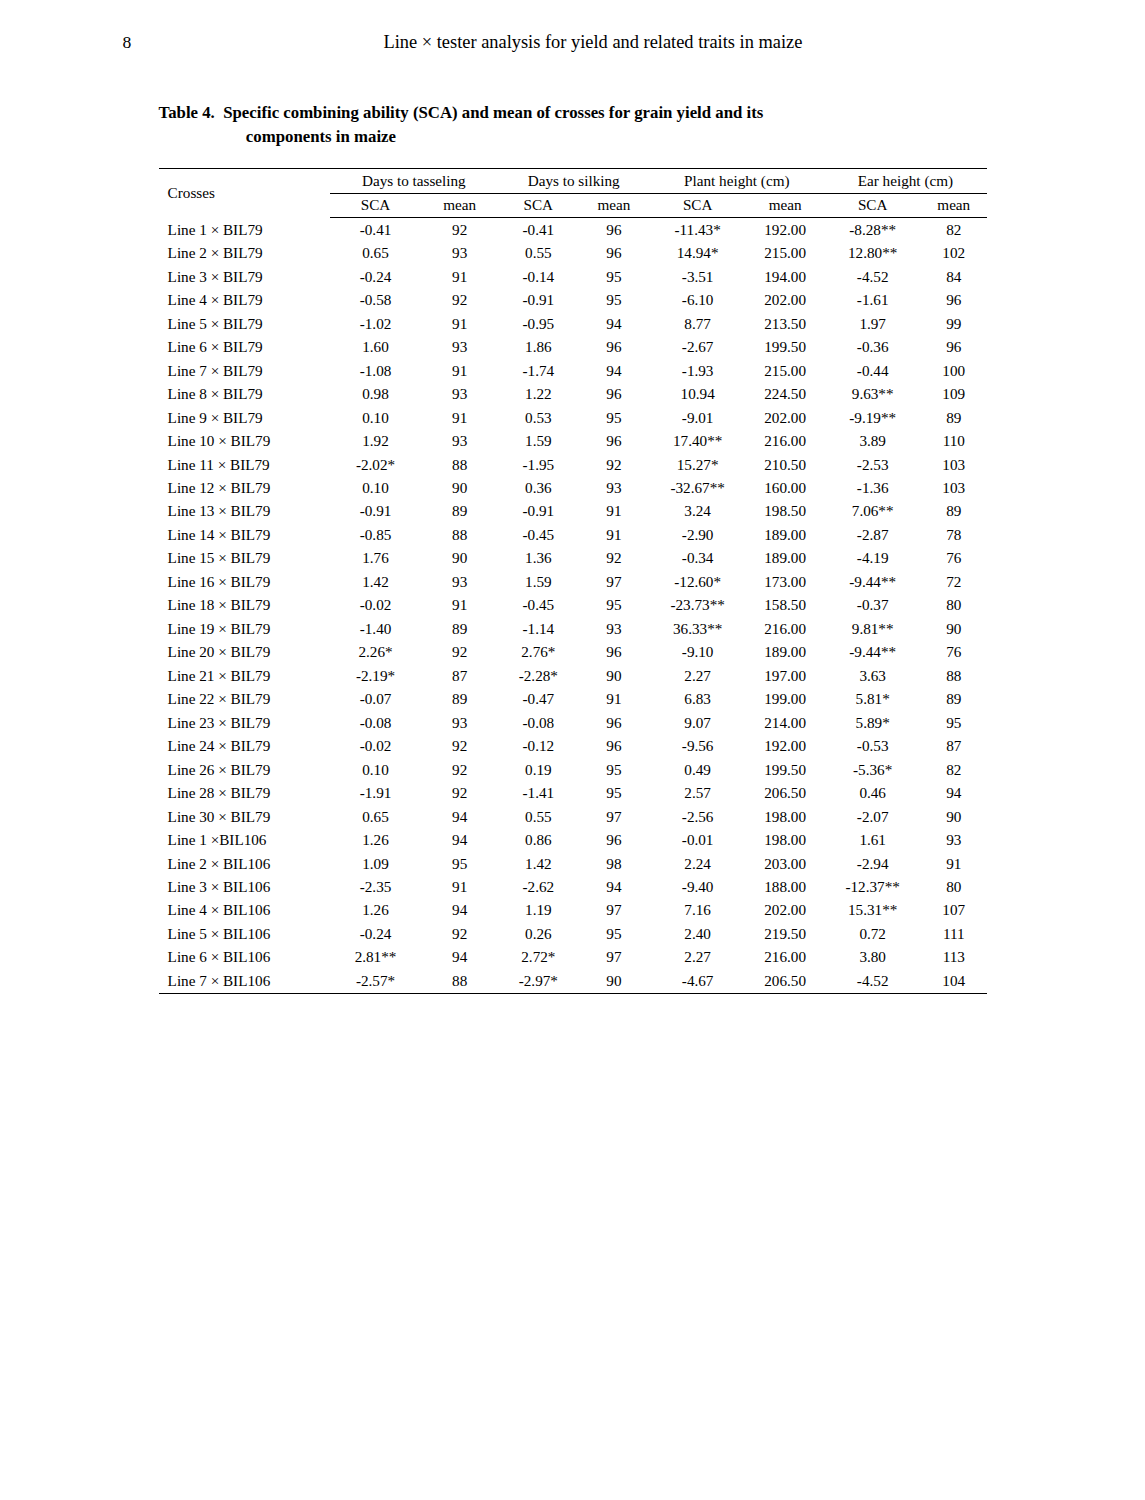8
Line × tester analysis for yield and related traits in maize
Table 4. Specific combining ability (SCA) and mean of crosses for grain yield and its components in maize
| Crosses | Days to tasseling | Days to silking | Plant height (cm) | Ear height (cm) |
| --- | --- | --- | --- | --- |
| SCA | mean | SCA | mean | SCA | mean | SCA | mean |
| Line 1 × BIL79 | -0.41 | 92 | -0.41 | 96 | -11.43* | 192.00 | -8.28** | 82 |
| Line 2 × BIL79 | 0.65 | 93 | 0.55 | 96 | 14.94* | 215.00 | 12.80** | 102 |
| Line 3 × BIL79 | -0.24 | 91 | -0.14 | 95 | -3.51 | 194.00 | -4.52 | 84 |
| Line 4 × BIL79 | -0.58 | 92 | -0.91 | 95 | -6.10 | 202.00 | -1.61 | 96 |
| Line 5 × BIL79 | -1.02 | 91 | -0.95 | 94 | 8.77 | 213.50 | 1.97 | 99 |
| Line 6 × BIL79 | 1.60 | 93 | 1.86 | 96 | -2.67 | 199.50 | -0.36 | 96 |
| Line 7 × BIL79 | -1.08 | 91 | -1.74 | 94 | -1.93 | 215.00 | -0.44 | 100 |
| Line 8 × BIL79 | 0.98 | 93 | 1.22 | 96 | 10.94 | 224.50 | 9.63** | 109 |
| Line 9 × BIL79 | 0.10 | 91 | 0.53 | 95 | -9.01 | 202.00 | -9.19** | 89 |
| Line 10 × BIL79 | 1.92 | 93 | 1.59 | 96 | 17.40** | 216.00 | 3.89 | 110 |
| Line 11 × BIL79 | -2.02* | 88 | -1.95 | 92 | 15.27* | 210.50 | -2.53 | 103 |
| Line 12 × BIL79 | 0.10 | 90 | 0.36 | 93 | -32.67** | 160.00 | -1.36 | 103 |
| Line 13 × BIL79 | -0.91 | 89 | -0.91 | 91 | 3.24 | 198.50 | 7.06** | 89 |
| Line 14 × BIL79 | -0.85 | 88 | -0.45 | 91 | -2.90 | 189.00 | -2.87 | 78 |
| Line 15 × BIL79 | 1.76 | 90 | 1.36 | 92 | -0.34 | 189.00 | -4.19 | 76 |
| Line 16 × BIL79 | 1.42 | 93 | 1.59 | 97 | -12.60* | 173.00 | -9.44** | 72 |
| Line 18 × BIL79 | -0.02 | 91 | -0.45 | 95 | -23.73** | 158.50 | -0.37 | 80 |
| Line 19 × BIL79 | -1.40 | 89 | -1.14 | 93 | 36.33** | 216.00 | 9.81** | 90 |
| Line 20 × BIL79 | 2.26* | 92 | 2.76* | 96 | -9.10 | 189.00 | -9.44** | 76 |
| Line 21 × BIL79 | -2.19* | 87 | -2.28* | 90 | 2.27 | 197.00 | 3.63 | 88 |
| Line 22 × BIL79 | -0.07 | 89 | -0.47 | 91 | 6.83 | 199.00 | 5.81* | 89 |
| Line 23 × BIL79 | -0.08 | 93 | -0.08 | 96 | 9.07 | 214.00 | 5.89* | 95 |
| Line 24 × BIL79 | -0.02 | 92 | -0.12 | 96 | -9.56 | 192.00 | -0.53 | 87 |
| Line 26 × BIL79 | 0.10 | 92 | 0.19 | 95 | 0.49 | 199.50 | -5.36* | 82 |
| Line 28 × BIL79 | -1.91 | 92 | -1.41 | 95 | 2.57 | 206.50 | 0.46 | 94 |
| Line 30 × BIL79 | 0.65 | 94 | 0.55 | 97 | -2.56 | 198.00 | -2.07 | 90 |
| Line 1 ×BIL106 | 1.26 | 94 | 0.86 | 96 | -0.01 | 198.00 | 1.61 | 93 |
| Line 2 × BIL106 | 1.09 | 95 | 1.42 | 98 | 2.24 | 203.00 | -2.94 | 91 |
| Line 3 × BIL106 | -2.35 | 91 | -2.62 | 94 | -9.40 | 188.00 | -12.37** | 80 |
| Line 4 × BIL106 | 1.26 | 94 | 1.19 | 97 | 7.16 | 202.00 | 15.31** | 107 |
| Line 5 × BIL106 | -0.24 | 92 | 0.26 | 95 | 2.40 | 219.50 | 0.72 | 111 |
| Line 6 × BIL106 | 2.81** | 94 | 2.72* | 97 | 2.27 | 216.00 | 3.80 | 113 |
| Line 7 × BIL106 | -2.57* | 88 | -2.97* | 90 | -4.67 | 206.50 | -4.52 | 104 |